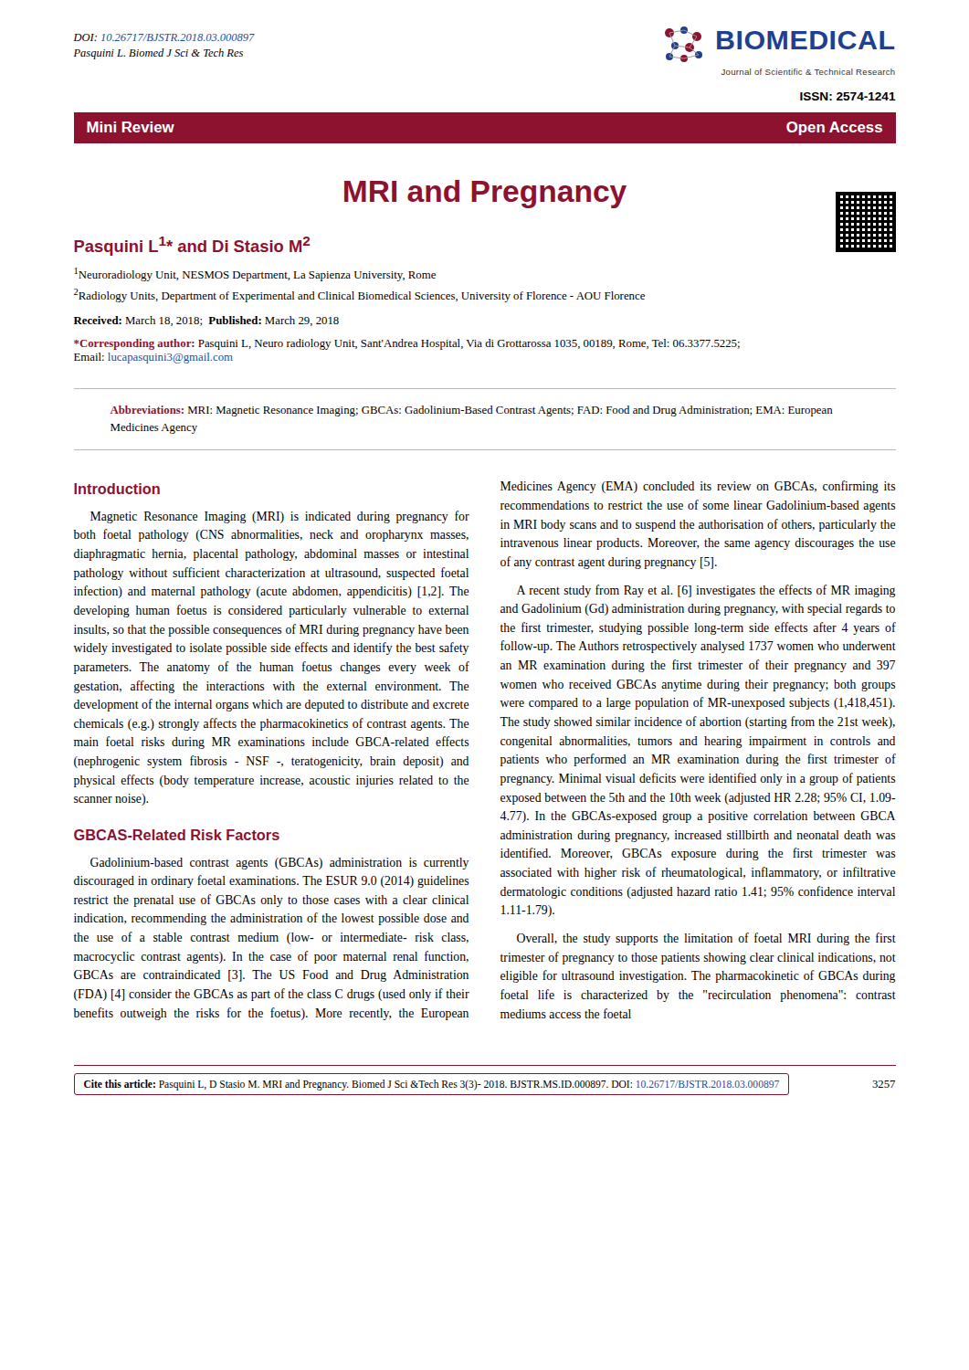DOI: 10.26717/BJSTR.2018.03.000897
Pasquini L. Biomed J Sci & Tech Res
BIO MEDICAL
Journal of Scientific & Technical Research
ISSN: 2574-1241
Mini Review Open Access
MRI and Pregnancy
Pasquini L1* and Di Stasio M2
1Neuroradiology Unit, NESMOS Department, La Sapienza University, Rome
2Radiology Units, Department of Experimental and Clinical Biomedical Sciences, University of Florence - AOU Florence
Received: March 18, 2018; Published: March 29, 2018
*Corresponding author: Pasquini L, Neuro radiology Unit, Sant'Andrea Hospital, Via di Grottarossa 1035, 00189, Rome, Tel: 06.3377.5225;
Email: lucapasquini3@gmail.com
Abbreviations: MRI: Magnetic Resonance Imaging; GBCAs: Gadolinium-Based Contrast Agents; FAD: Food and Drug Administration; EMA: European Medicines Agency
Introduction
Magnetic Resonance Imaging (MRI) is indicated during pregnancy for both foetal pathology (CNS abnormalities, neck and oropharynx masses, diaphragmatic hernia, placental pathology, abdominal masses or intestinal pathology without sufficient characterization at ultrasound, suspected foetal infection) and maternal pathology (acute abdomen, appendicitis) [1,2]. The developing human foetus is considered particularly vulnerable to external insults, so that the possible consequences of MRI during pregnancy have been widely investigated to isolate possible side effects and identify the best safety parameters. The anatomy of the human foetus changes every week of gestation, affecting the interactions with the external environment. The development of the internal organs which are deputed to distribute and excrete chemicals (e.g.) strongly affects the pharmacokinetics of contrast agents. The main foetal risks during MR examinations include GBCA-related effects (nephrogenic system fibrosis - NSF -, teratogenicity, brain deposit) and physical effects (body temperature increase, acoustic injuries related to the scanner noise).
GBCAS-Related Risk Factors
Gadolinium-based contrast agents (GBCAs) administration is currently discouraged in ordinary foetal examinations. The ESUR 9.0 (2014) guidelines restrict the prenatal use of GBCAs only to those cases with a clear clinical indication, recommending the administration of the lowest possible dose and the use of a stable contrast medium (low- or intermediate- risk class, macrocyclic contrast agents). In the case of poor maternal renal function, GBCAs are contraindicated [3]. The US Food and Drug Administration (FDA) [4] consider the GBCAs as part of the class C drugs (used only if their benefits outweigh the risks for the foetus). More recently, the European Medicines Agency (EMA) concluded its review on GBCAs, confirming its recommendations to restrict the use of some linear Gadolinium-based agents in MRI body scans and to suspend the authorisation of others, particularly the intravenous linear products. Moreover, the same agency discourages the use of any contrast agent during pregnancy [5].
A recent study from Ray et al. [6] investigates the effects of MR imaging and Gadolinium (Gd) administration during pregnancy, with special regards to the first trimester, studying possible long-term side effects after 4 years of follow-up. The Authors retrospectively analysed 1737 women who underwent an MR examination during the first trimester of their pregnancy and 397 women who received GBCAs anytime during their pregnancy; both groups were compared to a large population of MR-unexposed subjects (1,418,451). The study showed similar incidence of abortion (starting from the 21st week), congenital abnormalities, tumors and hearing impairment in controls and patients who performed an MR examination during the first trimester of pregnancy. Minimal visual deficits were identified only in a group of patients exposed between the 5th and the 10th week (adjusted HR 2.28; 95% CI, 1.09-4.77). In the GBCAs-exposed group a positive correlation between GBCA administration during pregnancy, increased stillbirth and neonatal death was identified. Moreover, GBCAs exposure during the first trimester was associated with higher risk of rheumatological, inflammatory, or infiltrative dermatologic conditions (adjusted hazard ratio 1.41; 95% confidence interval 1.11-1.79).
Overall, the study supports the limitation of foetal MRI during the first trimester of pregnancy to those patients showing clear clinical indications, not eligible for ultrasound investigation. The pharmacokinetic of GBCAs during foetal life is characterized by the "recirculation phenomena": contrast mediums access the foetal
3257
Cite this article: Pasquini L, D Stasio M. MRI and Pregnancy. Biomed J Sci &Tech Res 3(3)- 2018. BJSTR.MS.ID.000897. DOI: 10.26717/BJSTR.2018.03.000897